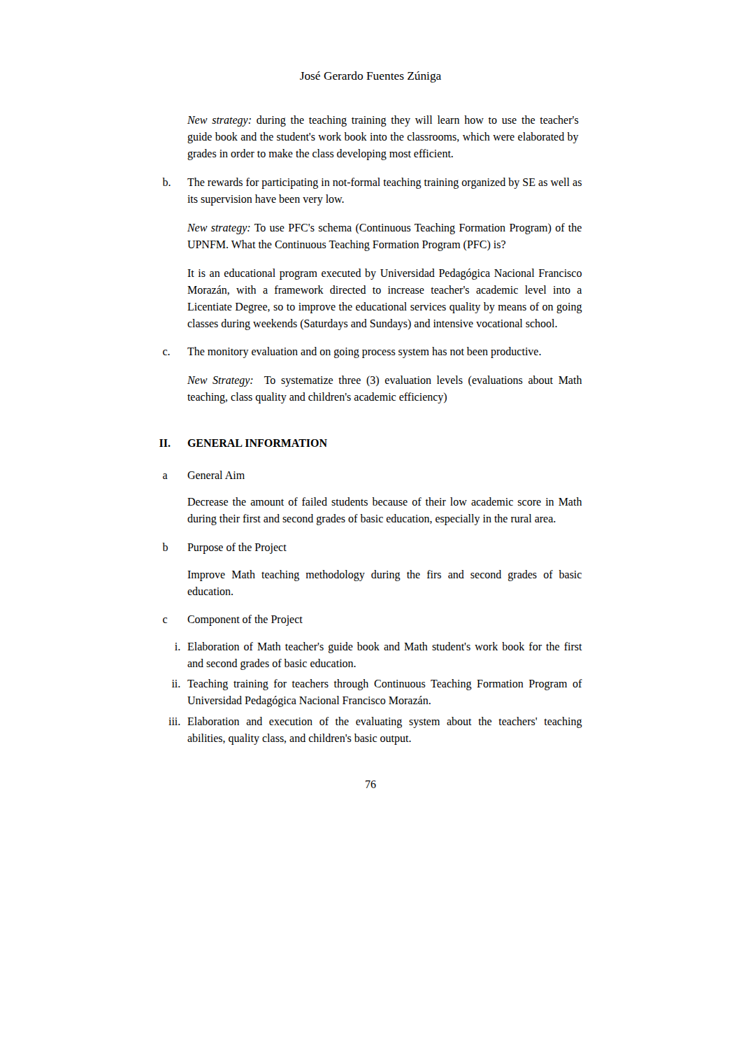José Gerardo Fuentes Zúniga
New strategy: during the teaching training they will learn how to use the teacher's guide book and the student's work book into the classrooms, which were elaborated by grades in order to make the class developing most efficient.
b.
The rewards for participating in not-formal teaching training organized by SE as well as its supervision have been very low.
New strategy: To use PFC's schema (Continuous Teaching Formation Program) of the UPNFM. What the Continuous Teaching Formation Program (PFC) is?
It is an educational program executed by Universidad Pedagógica Nacional Francisco Morazán, with a framework directed to increase teacher's academic level into a Licentiate Degree, so to improve the educational services quality by means of on going classes during weekends (Saturdays and Sundays) and intensive vocational school.
c.
The monitory evaluation and on going process system has not been productive.
New Strategy: To systematize three (3) evaluation levels (evaluations about Math teaching, class quality and children's academic efficiency)
II. GENERAL INFORMATION
a
General Aim
Decrease the amount of failed students because of their low academic score in Math during their first and second grades of basic education, especially in the rural area.
b
Purpose of the Project
Improve Math teaching methodology during the firs and second grades of basic education.
c
Component of the Project
i. Elaboration of Math teacher's guide book and Math student's work book for the first and second grades of basic education.
ii. Teaching training for teachers through Continuous Teaching Formation Program of Universidad Pedagógica Nacional Francisco Morazán.
iii. Elaboration and execution of the evaluating system about the teachers' teaching abilities, quality class, and children's basic output.
76